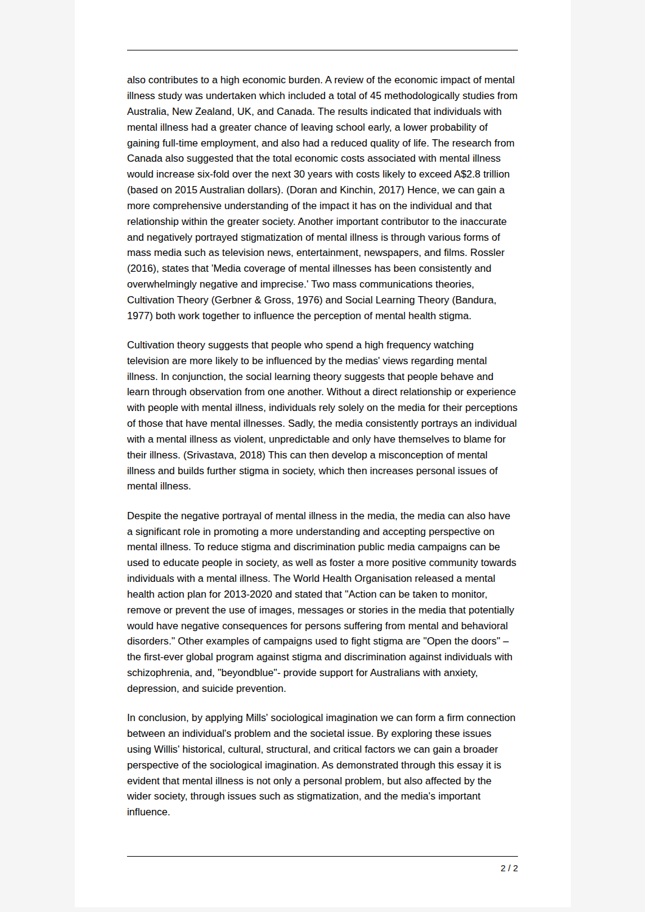also contributes to a high economic burden. A review of the economic impact of mental illness study was undertaken which included a total of 45 methodologically studies from Australia, New Zealand, UK, and Canada. The results indicated that individuals with mental illness had a greater chance of leaving school early, a lower probability of gaining full-time employment, and also had a reduced quality of life. The research from Canada also suggested that the total economic costs associated with mental illness would increase six-fold over the next 30 years with costs likely to exceed A$2.8 trillion (based on 2015 Australian dollars). (Doran and Kinchin, 2017) Hence, we can gain a more comprehensive understanding of the impact it has on the individual and that relationship within the greater society. Another important contributor to the inaccurate and negatively portrayed stigmatization of mental illness is through various forms of mass media such as television news, entertainment, newspapers, and films. Rossler (2016), states that 'Media coverage of mental illnesses has been consistently and overwhelmingly negative and imprecise.' Two mass communications theories, Cultivation Theory (Gerbner & Gross, 1976) and Social Learning Theory (Bandura, 1977) both work together to influence the perception of mental health stigma.
Cultivation theory suggests that people who spend a high frequency watching television are more likely to be influenced by the medias' views regarding mental illness. In conjunction, the social learning theory suggests that people behave and learn through observation from one another. Without a direct relationship or experience with people with mental illness, individuals rely solely on the media for their perceptions of those that have mental illnesses. Sadly, the media consistently portrays an individual with a mental illness as violent, unpredictable and only have themselves to blame for their illness. (Srivastava, 2018) This can then develop a misconception of mental illness and builds further stigma in society, which then increases personal issues of mental illness.
Despite the negative portrayal of mental illness in the media, the media can also have a significant role in promoting a more understanding and accepting perspective on mental illness. To reduce stigma and discrimination public media campaigns can be used to educate people in society, as well as foster a more positive community towards individuals with a mental illness. The World Health Organisation released a mental health action plan for 2013-2020 and stated that "Action can be taken to monitor, remove or prevent the use of images, messages or stories in the media that potentially would have negative consequences for persons suffering from mental and behavioral disorders." Other examples of campaigns used to fight stigma are "Open the doors" – the first-ever global program against stigma and discrimination against individuals with schizophrenia, and, "beyondblue"- provide support for Australians with anxiety, depression, and suicide prevention.
In conclusion, by applying Mills' sociological imagination we can form a firm connection between an individual's problem and the societal issue. By exploring these issues using Willis' historical, cultural, structural, and critical factors we can gain a broader perspective of the sociological imagination. As demonstrated through this essay it is evident that mental illness is not only a personal problem, but also affected by the wider society, through issues such as stigmatization, and the media's important influence.
2 / 2